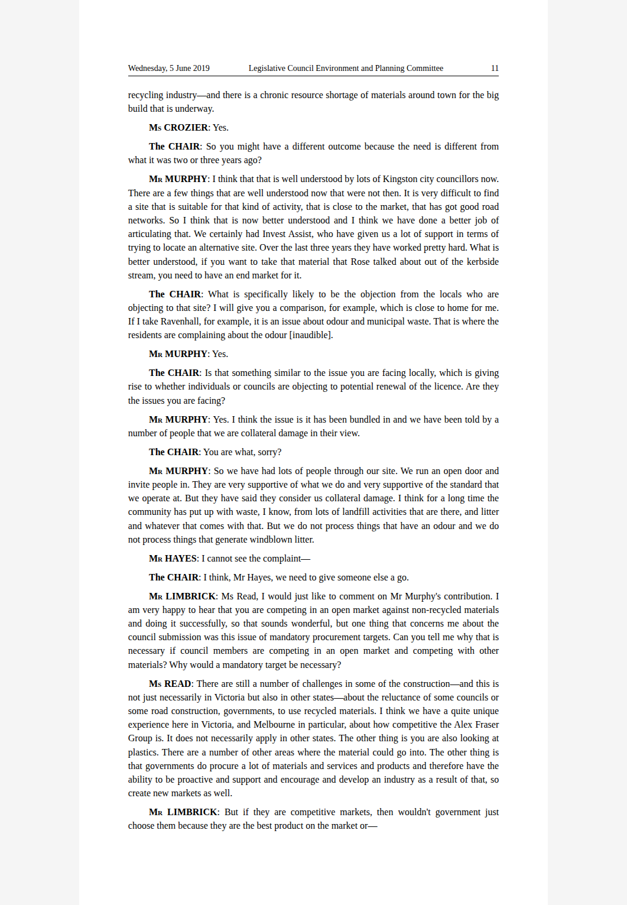Wednesday, 5 June 2019 Legislative Council Environment and Planning Committee 11
recycling industry—and there is a chronic resource shortage of materials around town for the big build that is underway.
Ms CROZIER: Yes.
The CHAIR: So you might have a different outcome because the need is different from what it was two or three years ago?
Mr MURPHY: I think that that is well understood by lots of Kingston city councillors now. There are a few things that are well understood now that were not then. It is very difficult to find a site that is suitable for that kind of activity, that is close to the market, that has got good road networks. So I think that is now better understood and I think we have done a better job of articulating that. We certainly had Invest Assist, who have given us a lot of support in terms of trying to locate an alternative site. Over the last three years they have worked pretty hard. What is better understood, if you want to take that material that Rose talked about out of the kerbside stream, you need to have an end market for it.
The CHAIR: What is specifically likely to be the objection from the locals who are objecting to that site? I will give you a comparison, for example, which is close to home for me. If I take Ravenhall, for example, it is an issue about odour and municipal waste. That is where the residents are complaining about the odour [inaudible].
Mr MURPHY: Yes.
The CHAIR: Is that something similar to the issue you are facing locally, which is giving rise to whether individuals or councils are objecting to potential renewal of the licence. Are they the issues you are facing?
Mr MURPHY: Yes. I think the issue is it has been bundled in and we have been told by a number of people that we are collateral damage in their view.
The CHAIR: You are what, sorry?
Mr MURPHY: So we have had lots of people through our site. We run an open door and invite people in. They are very supportive of what we do and very supportive of the standard that we operate at. But they have said they consider us collateral damage. I think for a long time the community has put up with waste, I know, from lots of landfill activities that are there, and litter and whatever that comes with that. But we do not process things that have an odour and we do not process things that generate windblown litter.
Mr HAYES: I cannot see the complaint—
The CHAIR: I think, Mr Hayes, we need to give someone else a go.
Mr LIMBRICK: Ms Read, I would just like to comment on Mr Murphy's contribution. I am very happy to hear that you are competing in an open market against non-recycled materials and doing it successfully, so that sounds wonderful, but one thing that concerns me about the council submission was this issue of mandatory procurement targets. Can you tell me why that is necessary if council members are competing in an open market and competing with other materials? Why would a mandatory target be necessary?
Ms READ: There are still a number of challenges in some of the construction—and this is not just necessarily in Victoria but also in other states—about the reluctance of some councils or some road construction, governments, to use recycled materials. I think we have a quite unique experience here in Victoria, and Melbourne in particular, about how competitive the Alex Fraser Group is. It does not necessarily apply in other states. The other thing is you are also looking at plastics. There are a number of other areas where the material could go into. The other thing is that governments do procure a lot of materials and services and products and therefore have the ability to be proactive and support and encourage and develop an industry as a result of that, so create new markets as well.
Mr LIMBRICK: But if they are competitive markets, then wouldn't government just choose them because they are the best product on the market or—